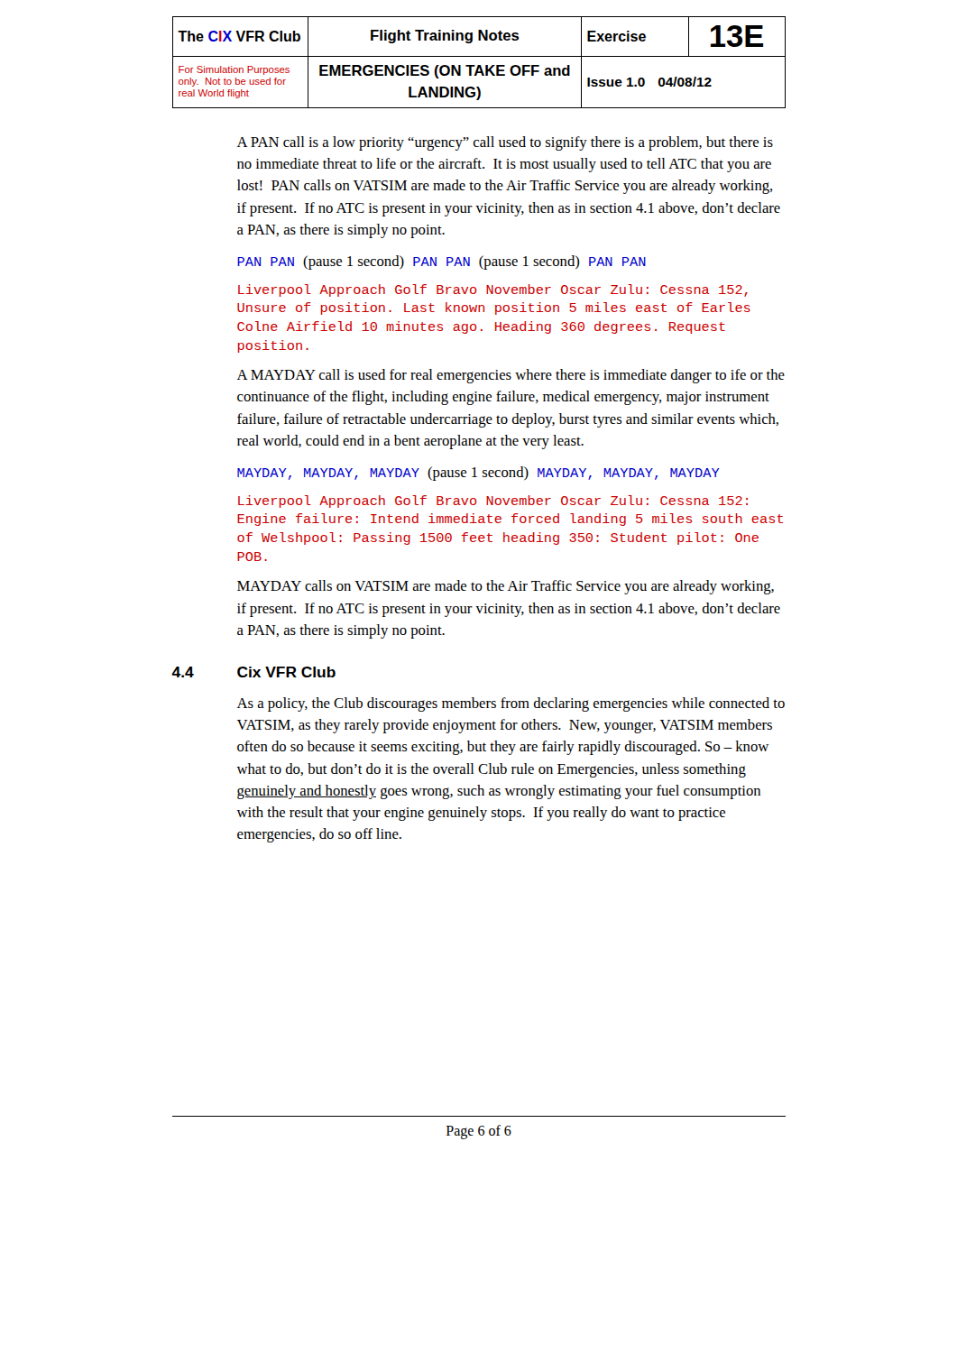| The C I X VFR Club | Flight Training Notes | Exercise | 13E |
| For Simulation Purposes only. Not to be used for real World flight | EMERGENCIES (ON TAKE OFF and LANDING) | Issue 1.0 04/08/12 |
A PAN call is a low priority “urgency” call used to signify there is a problem, but there is no immediate threat to life or the aircraft. It is most usually used to tell ATC that you are lost! PAN calls on VATSIM are made to the Air Traffic Service you are already working, if present. If no ATC is present in your vicinity, then as in section 4.1 above, don’t declare a PAN, as there is simply no point.
PAN PAN (pause 1 second) PAN PAN (pause 1 second) PAN PAN
Liverpool Approach Golf Bravo November Oscar Zulu: Cessna 152, Unsure of position. Last known position 5 miles east of Earles Colne Airfield 10 minutes ago. Heading 360 degrees. Request position.
A MAYDAY call is used for real emergencies where there is immediate danger to ife or the continuance of the flight, including engine failure, medical emergency, major instrument failure, failure of retractable undercarriage to deploy, burst tyres and similar events which, real world, could end in a bent aeroplane at the very least.
MAYDAY, MAYDAY, MAYDAY (pause 1 second) MAYDAY, MAYDAY, MAYDAY
Liverpool Approach Golf Bravo November Oscar Zulu: Cessna 152: Engine failure: Intend immediate forced landing 5 miles south east of Welshpool: Passing 1500 feet heading 350: Student pilot: One POB.
MAYDAY calls on VATSIM are made to the Air Traffic Service you are already working, if present. If no ATC is present in your vicinity, then as in section 4.1 above, don’t declare a PAN, as there is simply no point.
4.4 Cix VFR Club
As a policy, the Club discourages members from declaring emergencies while connected to VATSIM, as they rarely provide enjoyment for others. New, younger, VATSIM members often do so because it seems exciting, but they are fairly rapidly discouraged. So – know what to do, but don’t do it is the overall Club rule on Emergencies, unless something genuinely and honestly goes wrong, such as wrongly estimating your fuel consumption with the result that your engine genuinely stops. If you really do want to practice emergencies, do so off line.
Page 6 of 6